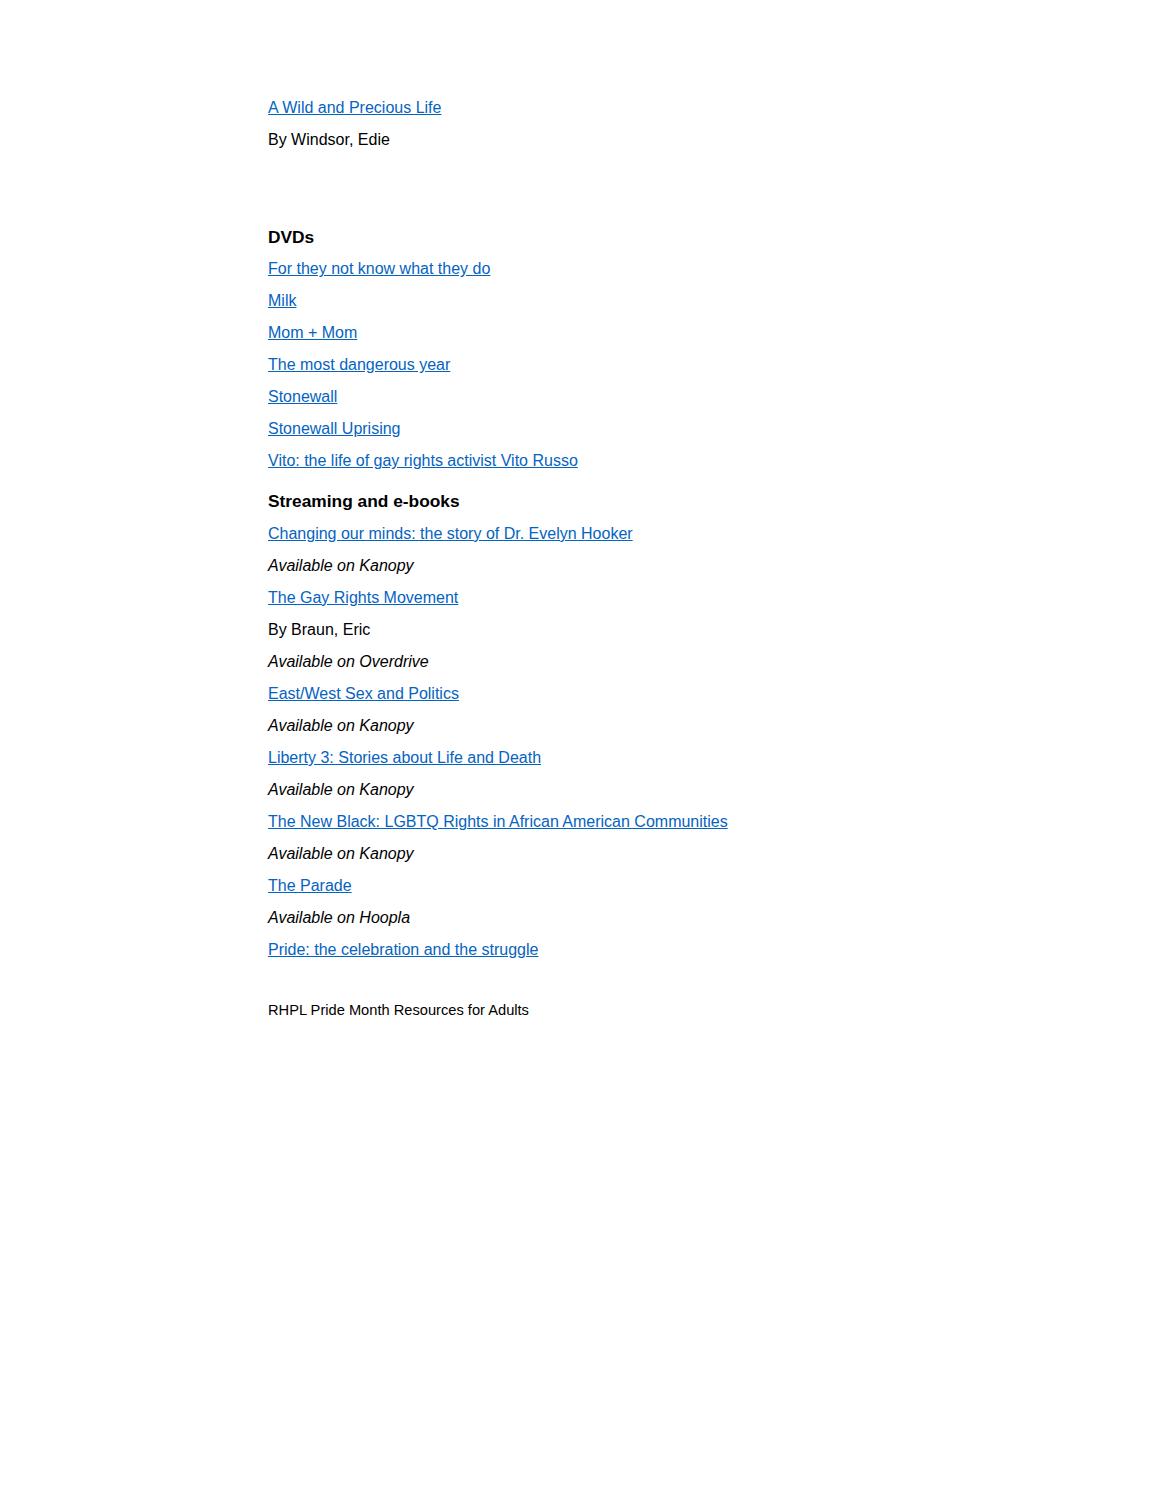A Wild and Precious Life
By Windsor, Edie
DVDs
For they not know what they do
Milk
Mom + Mom
The most dangerous year
Stonewall
Stonewall Uprising
Vito: the life of gay rights activist Vito Russo
Streaming and e-books
Changing our minds: the story of Dr. Evelyn Hooker
Available on Kanopy
The Gay Rights Movement
By Braun, Eric
Available on Overdrive
East/West Sex and Politics
Available on Kanopy
Liberty 3: Stories about Life and Death
Available on Kanopy
The New Black: LGBTQ Rights in African American Communities
Available on Kanopy
The Parade
Available on Hoopla
Pride: the celebration and the struggle
RHPL Pride Month Resources for Adults